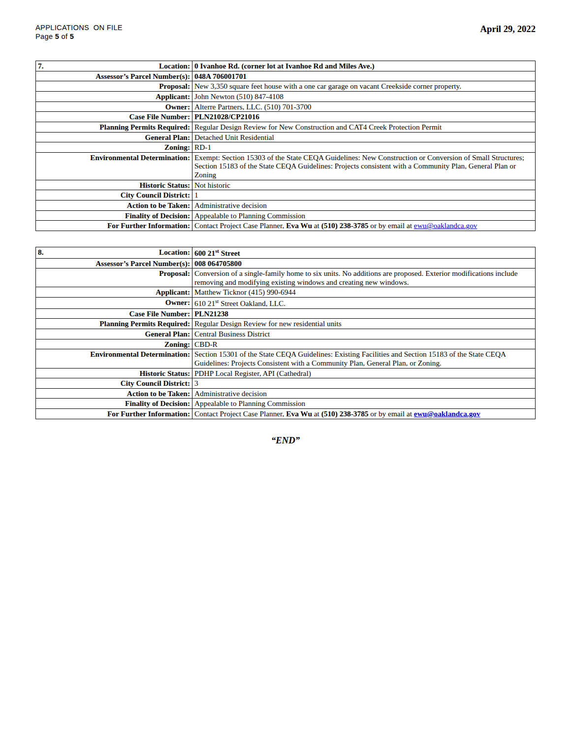APPLICATIONS ON FILE
Page 5 of 5
April 29, 2022
| 7. Location: | 0 Ivanhoe Rd. (corner lot at Ivanhoe Rd and Miles Ave.) |
| Assessor’s Parcel Number(s): | 048A 706001701 |
| Proposal: | New 3,350 square feet house with a one car garage on vacant Creekside corner property. |
| Applicant: | John Newton (510) 847-4108 |
| Owner: | Alterre Partners, LLC. (510) 701-3700 |
| Case File Number: | PLN21028/CP21016 |
| Planning Permits Required: | Regular Design Review for New Construction and CAT4 Creek Protection Permit |
| General Plan: | Detached Unit Residential |
| Zoning: | RD-1 |
| Environmental Determination: | Exempt: Section 15303 of the State CEQA Guidelines: New Construction or Conversion of Small Structures; Section 15183 of the State CEQA Guidelines: Projects consistent with a Community Plan, General Plan or Zoning |
| Historic Status: | Not historic |
| City Council District: | 1 |
| Action to be Taken: | Administrative decision |
| Finality of Decision: | Appealable to Planning Commission |
| For Further Information: | Contact Project Case Planner, Eva Wu at (510) 238-3785 or by email at ewu@oaklandca.gov |
| 8. Location: | 600 21 st Street |
| Assessor’s Parcel Number(s): | 008 064705800 |
| Proposal: | Conversion of a single-family home to six units. No additions are proposed. Exterior modifications include removing and modifying existing windows and creating new windows. |
| Applicant: | Matthew Ticknor (415) 990-6944 |
| Owner: | 610 21 st Street Oakland, LLC. |
| Case File Number: | PLN21238 |
| Planning Permits Required: | Regular Design Review for new residential units |
| General Plan: | Central Business District |
| Zoning: | CBD-R |
| Environmental Determination: | Section 15301 of the State CEQA Guidelines: Existing Facilities and Section 15183 of the State CEQA Guidelines: Projects Consistent with a Community Plan, General Plan, or Zoning. |
| Historic Status: | PDHP Local Register, API (Cathedral) |
| City Council District: | 3 |
| Action to be Taken: | Administrative decision |
| Finality of Decision: | Appealable to Planning Commission |
| For Further Information: | Contact Project Case Planner, Eva Wu at (510) 238-3785 or by email at ewu@oaklandca.gov |
“END”